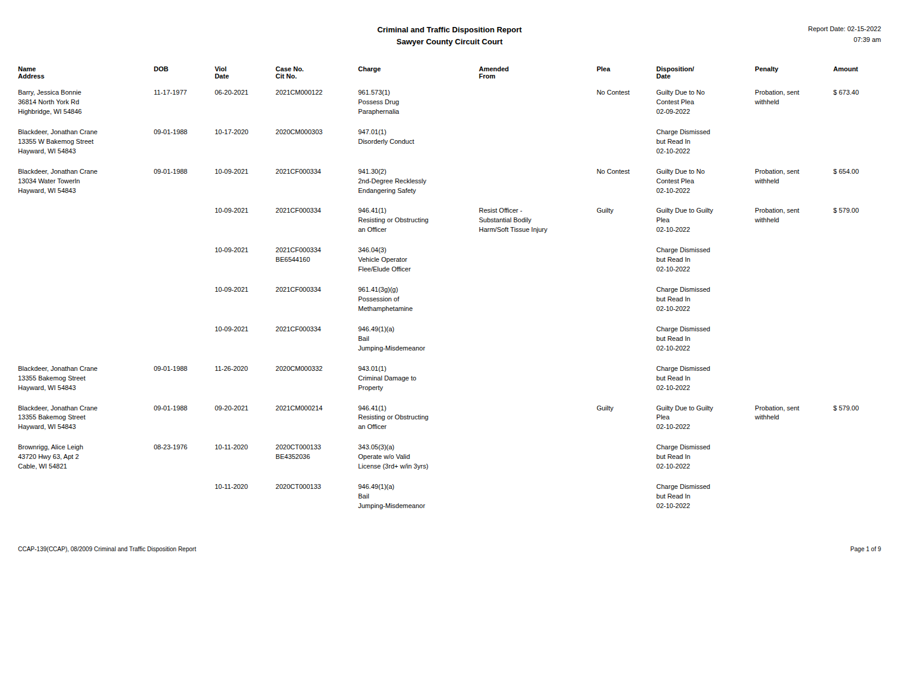Report Date: 02-15-2022
07:39 am
Criminal and Traffic Disposition Report
Sawyer County Circuit Court
| Name Address | DOB | Viol Date | Case No. Cit No. | Charge | Amended From | Plea | Disposition/ Date | Penalty | Amount |
| --- | --- | --- | --- | --- | --- | --- | --- | --- | --- |
| Barry, Jessica Bonnie 36814 North York Rd Highbridge, WI 54846 | 11-17-1977 | 06-20-2021 | 2021CM000122 | 961.573(1) Possess Drug Paraphernalia | | No Contest | Guilty Due to No Contest Plea 02-09-2022 | Probation, sent withheld | $ 673.40 |
| Blackdeer, Jonathan Crane 13355 W Bakemog Street Hayward, WI 54843 | 09-01-1988 | 10-17-2020 | 2020CM000303 | 947.01(1) Disorderly Conduct | | | Charge Dismissed but Read In 02-10-2022 | | |
| Blackdeer, Jonathan Crane 13034 Water Towerln Hayward, WI 54843 | 09-01-1988 | 10-09-2021 | 2021CF000334 | 941.30(2) 2nd-Degree Recklessly Endangering Safety | | No Contest | Guilty Due to No Contest Plea 02-10-2022 | Probation, sent withheld | $ 654.00 |
| | | 10-09-2021 | 2021CF000334 | 946.41(1) Resisting or Obstructing an Officer | Resist Officer - Substantial Bodily Harm/Soft Tissue Injury | Guilty | Guilty Due to Guilty Plea 02-10-2022 | Probation, sent withheld | $ 579.00 |
| | | 10-09-2021 | 2021CF000334 BE6544160 | 346.04(3) Vehicle Operator Flee/Elude Officer | | | Charge Dismissed but Read In 02-10-2022 | | |
| | | 10-09-2021 | 2021CF000334 | 961.41(3g)(g) Possession of Methamphetamine | | | Charge Dismissed but Read In 02-10-2022 | | |
| | | 10-09-2021 | 2021CF000334 | 946.49(1)(a) Bail Jumping-Misdemeanor | | | Charge Dismissed but Read In 02-10-2022 | | |
| Blackdeer, Jonathan Crane 13355 Bakemog Street Hayward, WI 54843 | 09-01-1988 | 11-26-2020 | 2020CM000332 | 943.01(1) Criminal Damage to Property | | | Charge Dismissed but Read In 02-10-2022 | | |
| Blackdeer, Jonathan Crane 13355 Bakemog Street Hayward, WI 54843 | 09-01-1988 | 09-20-2021 | 2021CM000214 | 946.41(1) Resisting or Obstructing an Officer | | Guilty | Guilty Due to Guilty Plea 02-10-2022 | Probation, sent withheld | $ 579.00 |
| Brownrigg, Alice Leigh 43720 Hwy 63, Apt 2 Cable, WI 54821 | 08-23-1976 | 10-11-2020 | 2020CT000133 BE4352036 | 343.05(3)(a) Operate w/o Valid License (3rd+ w/in 3yrs) | | | Charge Dismissed but Read In 02-10-2022 | | |
| | | 10-11-2020 | 2020CT000133 | 946.49(1)(a) Bail Jumping-Misdemeanor | | | Charge Dismissed but Read In 02-10-2022 | | |
CCAP-139(CCAP), 08/2009 Criminal and Traffic Disposition Report Page 1 of 9